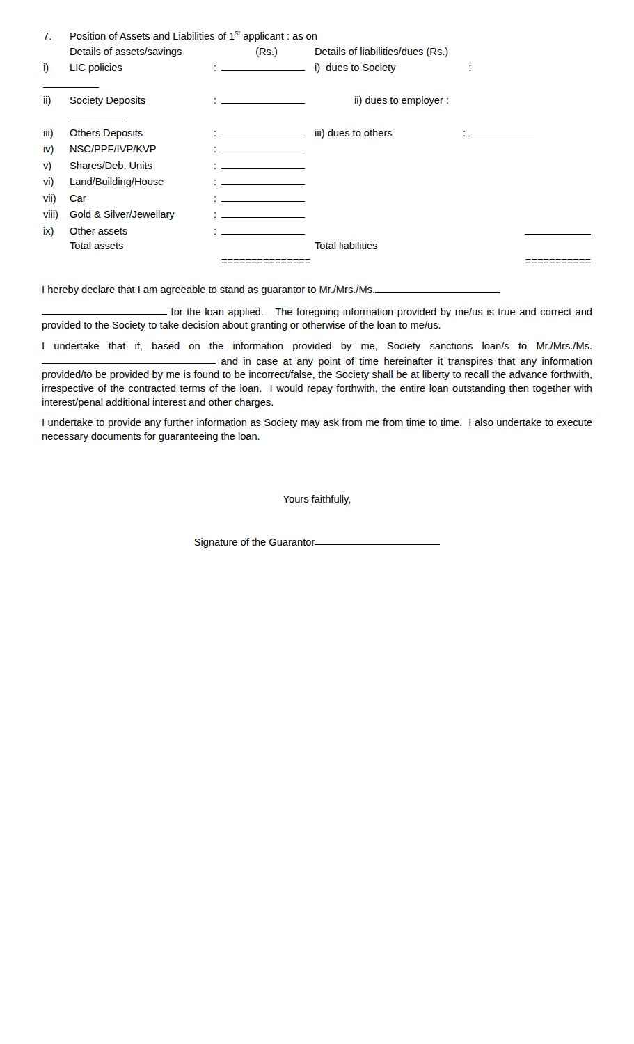| 7. | Position of Assets and Liabilities of 1 st applicant : as on |
| | Details of assets/savings | | (Rs.) | Details of liabilities/dues (Rs.) |
| i) | LIC policies | : | | i) dues to Society | : |
| ii) | Society Deposits | : | | ii) dues to employer : |
| iii) | Others Deposits | : | | iii) dues to others | : |
| iv) | NSC/PPF/IVP/KVP | : | | | |
| v) | Shares/Deb. Units | : | | | |
| vi) | Land/Building/House | : | | | |
| vii) | Car | : | | | |
| viii) | Gold & Silver/Jewellary | : | | | |
| ix) | Other assets | : | | | |
| | Total assets | | | Total liabilities | |
| | | | =============== | | =========== |
I hereby declare that I am agreeable to stand as guarantor to Mr./Mrs./Ms.
for the loan applied. The foregoing information provided by me/us is true and correct and provided to the Society to take decision about granting or otherwise of the loan to me/us.
I undertake that if, based on the information provided by me, Society sanctions loan/s to Mr./Mrs./Ms. and in case at any point of time hereinafter it transpires that any information provided/to be provided by me is found to be incorrect/false, the Society shall be at liberty to recall the advance forthwith, irrespective of the contracted terms of the loan. I would repay forthwith, the entire loan outstanding then together with interest/penal additional interest and other charges.
I undertake to provide any further information as Society may ask from me from time to time. I also undertake to execute necessary documents for guaranteeing the loan.
Yours faithfully,
Signature of the Guarantor